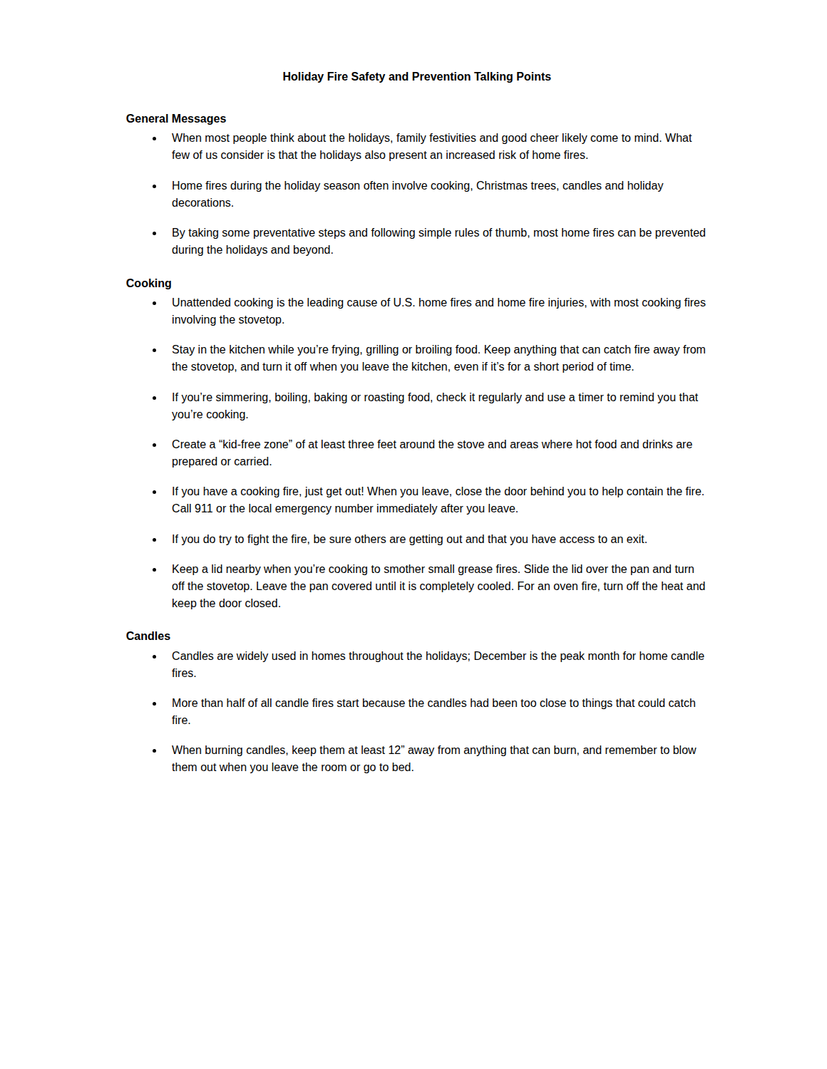Holiday Fire Safety and Prevention Talking Points
General Messages
When most people think about the holidays, family festivities and good cheer likely come to mind. What few of us consider is that the holidays also present an increased risk of home fires.
Home fires during the holiday season often involve cooking, Christmas trees, candles and holiday decorations.
By taking some preventative steps and following simple rules of thumb, most home fires can be prevented during the holidays and beyond.
Cooking
Unattended cooking is the leading cause of U.S. home fires and home fire injuries, with most cooking fires involving the stovetop.
Stay in the kitchen while you’re frying, grilling or broiling food. Keep anything that can catch fire away from the stovetop, and turn it off when you leave the kitchen, even if it’s for a short period of time.
If you’re simmering, boiling, baking or roasting food, check it regularly and use a timer to remind you that you’re cooking.
Create a “kid-free zone” of at least three feet around the stove and areas where hot food and drinks are prepared or carried.
If you have a cooking fire, just get out! When you leave, close the door behind you to help contain the fire. Call 911 or the local emergency number immediately after you leave.
If you do try to fight the fire, be sure others are getting out and that you have access to an exit.
Keep a lid nearby when you’re cooking to smother small grease fires. Slide the lid over the pan and turn off the stovetop. Leave the pan covered until it is completely cooled. For an oven fire, turn off the heat and keep the door closed.
Candles
Candles are widely used in homes throughout the holidays; December is the peak month for home candle fires.
More than half of all candle fires start because the candles had been too close to things that could catch fire.
When burning candles, keep them at least 12” away from anything that can burn, and remember to blow them out when you leave the room or go to bed.